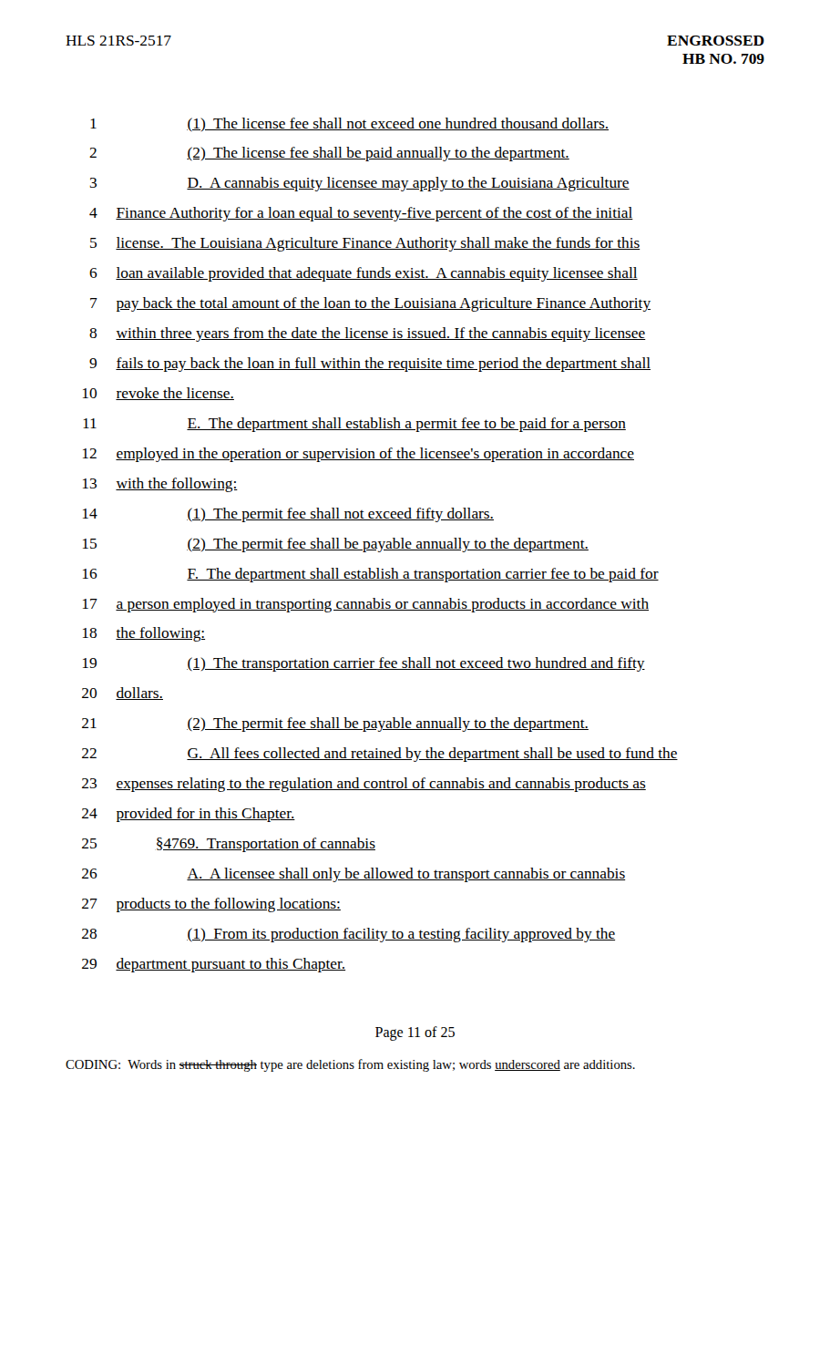HLS 21RS-2517
ENGROSSED
HB NO. 709
(1) The license fee shall not exceed one hundred thousand dollars.
(2) The license fee shall be paid annually to the department.
D. A cannabis equity licensee may apply to the Louisiana Agriculture
Finance Authority for a loan equal to seventy-five percent of the cost of the initial
license. The Louisiana Agriculture Finance Authority shall make the funds for this
loan available provided that adequate funds exist. A cannabis equity licensee shall
pay back the total amount of the loan to the Louisiana Agriculture Finance Authority
within three years from the date the license is issued. If the cannabis equity licensee
fails to pay back the loan in full within the requisite time period the department shall
revoke the license.
E. The department shall establish a permit fee to be paid for a person
employed in the operation or supervision of the licensee's operation in accordance
with the following:
(1) The permit fee shall not exceed fifty dollars.
(2) The permit fee shall be payable annually to the department.
F. The department shall establish a transportation carrier fee to be paid for
a person employed in transporting cannabis or cannabis products in accordance with
the following:
(1) The transportation carrier fee shall not exceed two hundred and fifty
dollars.
(2) The permit fee shall be payable annually to the department.
G. All fees collected and retained by the department shall be used to fund the
expenses relating to the regulation and control of cannabis and cannabis products as
provided for in this Chapter.
§4769. Transportation of cannabis
A. A licensee shall only be allowed to transport cannabis or cannabis
products to the following locations:
(1) From its production facility to a testing facility approved by the
department pursuant to this Chapter.
Page 11 of 25
CODING: Words in struck through type are deletions from existing law; words underscored are additions.